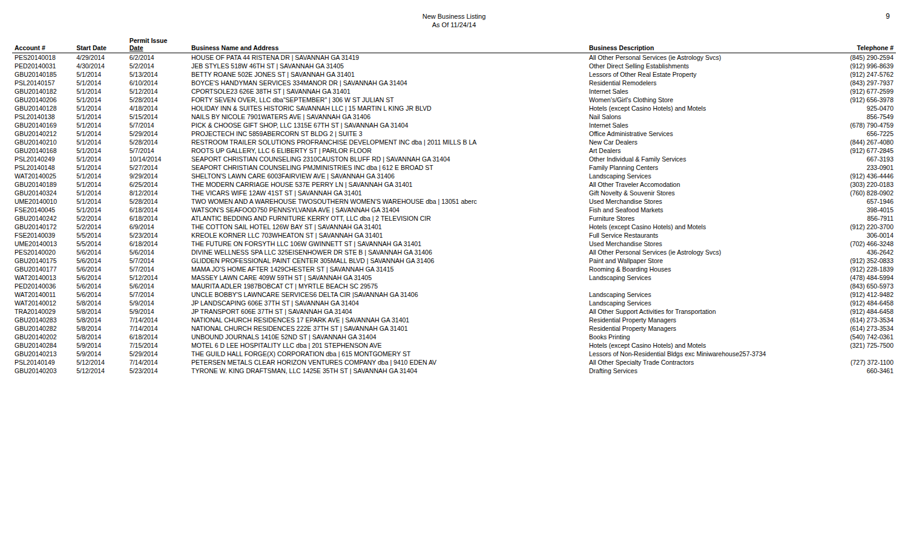9
New Business Listing
As Of 11/24/14
| Account # | Start Date | Permit Issue Date | Business Name and Address | Business Description | Telephone # |
| --- | --- | --- | --- | --- | --- |
| PES20140018 | 4/29/2014 | 6/2/2014 | HOUSE OF PATA 44 RISTENA DR / SAVANNAH GA 31419 | All Other Personal Services (ie Astrology Svcs) | (845) 290-2594 |
| PED20140031 | 4/30/2014 | 5/2/2014 | JEB STYLES 518W 46TH ST / SAVANNAH GA 31405 | Other Direct Selling Establishments | (912) 996-8639 |
| GBU20140185 | 5/1/2014 | 5/13/2014 | BETTY ROANE 502E JONES ST / SAVANNAH GA 31401 | Lessors of Other Real Estate Property | (912) 247-5762 |
| PSL20140157 | 5/1/2014 | 6/10/2014 | BOYCE'S HANDYMAN SERVICES 334MANOR DR / SAVANNAH GA 31404 | Residential Remodelers | (843) 297-7937 |
| GBU20140182 | 5/1/2014 | 5/12/2014 | CPORTSOLE23 626E 38TH ST / SAVANNAH GA 31401 | Internet Sales | (912) 677-2599 |
| GBU20140206 | 5/1/2014 | 5/28/2014 | FORTY SEVEN OVER, LLC dba"SEPTEMBER" / 306 W ST JULIAN ST | Women's/Girl's Clothing Store | (912) 656-3978 |
| GBU20140128 | 5/1/2014 | 4/18/2014 | HOLIDAY INN & SUITES HISTORIC SAVANNAH LLC / 15 MARTIN L KING JR BLVD | Hotels (except Casino Hotels) and Motels | 925-0470 |
| PSL20140138 | 5/1/2014 | 5/15/2014 | NAILS BY NICOLE 7901WATERS AVE / SAVANNAH GA 31406 | Nail Salons | 856-7549 |
| GBU20140169 | 5/1/2014 | 5/7/2014 | PICK & CHOOSE GIFT SHOP, LLC 1315E 67TH ST / SAVANNAH GA 31404 | Internet Sales | (678) 790-4759 |
| GBU20140212 | 5/1/2014 | 5/29/2014 | PROJECTECH INC 5859ABERCORN ST BLDG 2 / SUITE 3 | Office Administrative Services | 656-7225 |
| GBU20140210 | 5/1/2014 | 5/28/2014 | RESTROOM TRAILER SOLUTIONS PROFRANCHISE DEVELOPMENT INC dba / 2011 MILLS B LA | New Car Dealers | (844) 267-4080 |
| GBU20140168 | 5/1/2014 | 5/7/2014 | ROOTS UP GALLERY, LLC 6 ELIBERTY ST / PARLOR FLOOR | Art Dealers | (912) 677-2845 |
| PSL20140249 | 5/1/2014 | 10/14/2014 | SEAPORT CHRISTIAN COUNSELING 2310CAUSTON BLUFF RD / SAVANNAH GA 31404 | Other Individual & Family Services | 667-3193 |
| PSL20140148 | 5/1/2014 | 5/27/2014 | SEAPORT CHRISTIAN COUNSELING PMJMINISTRIES INC dba / 612 E BROAD ST | Family Planning Centers | 233-0901 |
| WAT20140025 | 5/1/2014 | 9/29/2014 | SHELTON'S LAWN CARE 6003FAIRVIEW AVE / SAVANNAH GA 31406 | Landscaping Services | (912) 436-4446 |
| GBU20140189 | 5/1/2014 | 6/25/2014 | THE MODERN CARRIAGE HOUSE 537E PERRY LN / SAVANNAH GA 31401 | All Other Traveler Accomodation | (303) 220-0183 |
| GBU20140324 | 5/1/2014 | 8/12/2014 | THE VICARS WIFE 12AW 41ST ST / SAVANNAH GA 31401 | Gift Novelty & Souvenir Stores | (760) 828-0902 |
| UME20140010 | 5/1/2014 | 5/28/2014 | TWO WOMEN AND A WAREHOUSE TWOSOUTHERN WOMEN'S WAREHOUSE dba / 13051 aberc | Used Merchandise Stores | 657-1946 |
| FSE20140045 | 5/1/2014 | 6/18/2014 | WATSON'S SEAFOOD750 PENNSYLVANIA AVE / SAVANNAH GA 31404 | Fish and Seafood Markets | 398-4015 |
| GBU20140242 | 5/2/2014 | 6/18/2014 | ATLANTIC BEDDING AND FURNITURE KERRY OTT, LLC dba / 2 TELEVISION CIR | Furniture Stores | 856-7911 |
| GBU20140172 | 5/2/2014 | 6/9/2014 | THE COTTON SAIL HOTEL 126W BAY ST / SAVANNAH GA 31401 | Hotels (except Casino Hotels) and Motels | (912) 220-3700 |
| FSE20140039 | 5/5/2014 | 5/23/2014 | KREOLE KORNER LLC 703WHEATON ST / SAVANNAH GA 31401 | Full Service Restaurants | 306-0014 |
| UME20140013 | 5/5/2014 | 6/18/2014 | THE FUTURE ON FORSYTH LLC 106W GWINNETT ST / SAVANNAH GA 31401 | Used Merchandise Stores | (702) 466-3248 |
| PES20140020 | 5/6/2014 | 5/6/2014 | DIVINE WELLNESS SPA LLC 325EISENHOWER DR STE B / SAVANNAH GA 31406 | All Other Personal Services (ie Astrology Svcs) | 436-2642 |
| GBU20140175 | 5/6/2014 | 5/7/2014 | GLIDDEN PROFESSIONAL PAINT CENTER 305MALL BLVD / SAVANNAH GA 31406 | Paint and Wallpaper Store | (912) 352-0833 |
| GBU20140177 | 5/6/2014 | 5/7/2014 | MAMA JO'S HOME AFTER 1429CHESTER ST / SAVANNAH GA 31415 | Rooming & Boarding Houses | (912) 228-1839 |
| WAT20140013 | 5/6/2014 | 5/12/2014 | MASSEY LAWN CARE 409W 59TH ST / SAVANNAH GA 31405 | Landscaping Services | (478) 484-5994 |
| PED20140036 | 5/6/2014 | 5/6/2014 | MAURITA ADLER 1987BOBCAT CT / MYRTLE BEACH SC 29575 | | (843) 650-5973 |
| WAT20140011 | 5/6/2014 | 5/7/2014 | UNCLE BOBBY'S LAWNCARE SERVICES6 DELTA CIR /SAVANNAH GA 31406 | Landscaping Services | (912) 412-9482 |
| WAT20140012 | 5/8/2014 | 5/9/2014 | JP LANDSCAPING 606E 37TH ST / SAVANNAH GA 31404 | Landscaping Services | (912) 484-6458 |
| TRA20140029 | 5/8/2014 | 5/9/2014 | JP TRANSPORT 606E 37TH ST / SAVANNAH GA 31404 | All Other Support Activities for Transportation | (912) 484-6458 |
| GBU20140283 | 5/8/2014 | 7/14/2014 | NATIONAL CHURCH RESIDENCES 17 EPARK AVE / SAVANNAH GA 31401 | Residential Property Managers | (614) 273-3534 |
| GBU20140282 | 5/8/2014 | 7/14/2014 | NATIONAL CHURCH RESIDENCES 222E 37TH ST / SAVANNAH GA 31401 | Residential Property Managers | (614) 273-3534 |
| GBU20140202 | 5/8/2014 | 6/18/2014 | UNBOUND JOURNALS 1410E 52ND ST / SAVANNAH GA 31404 | Books Printing | (540) 742-0361 |
| GBU20140284 | 5/9/2014 | 7/15/2014 | MOTEL 6 D LEE HOSPITALITY LLC dba / 201 STEPHENSON AVE | Hotels (except Casino Hotels) and Motels | (321) 725-7500 |
| GBU20140213 | 5/9/2014 | 5/29/2014 | THE GUILD HALL FORGE(X) CORPORATION dba / 615 MONTGOMERY ST | Lessors of Non-Residential Bldgs exc Miniwarehouse257-3734 | |
| PSL20140149 | 5/12/2014 | 7/14/2014 | PETERSEN METALS CLEAR HORIZON VENTURES COMPANY dba / 9410 EDEN AV | All Other Specialty Trade Contractors | (727) 372-1100 |
| GBU20140203 | 5/12/2014 | 5/23/2014 | TYRONE W. KING DRAFTSMAN, LLC 1425E 35TH ST / SAVANNAH GA 31404 | Drafting Services | 660-3461 |